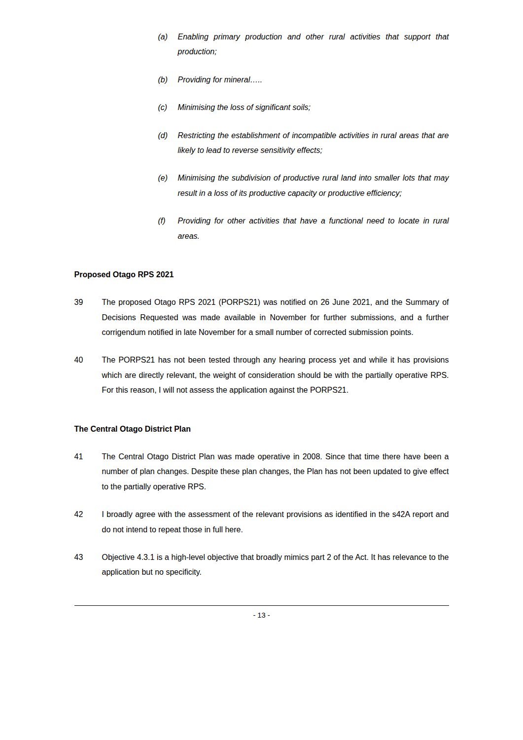(a) Enabling primary production and other rural activities that support that production;
(b) Providing for mineral…..
(c) Minimising the loss of significant soils;
(d) Restricting the establishment of incompatible activities in rural areas that are likely to lead to reverse sensitivity effects;
(e) Minimising the subdivision of productive rural land into smaller lots that may result in a loss of its productive capacity or productive efficiency;
(f) Providing for other activities that have a functional need to locate in rural areas.
Proposed Otago RPS 2021
39
The proposed Otago RPS 2021 (PORPS21) was notified on 26 June 2021, and the Summary of Decisions Requested was made available in November for further submissions, and a further corrigendum notified in late November for a small number of corrected submission points.
40
The PORPS21 has not been tested through any hearing process yet and while it has provisions which are directly relevant, the weight of consideration should be with the partially operative RPS. For this reason, I will not assess the application against the PORPS21.
The Central Otago District Plan
41
The Central Otago District Plan was made operative in 2008. Since that time there have been a number of plan changes. Despite these plan changes, the Plan has not been updated to give effect to the partially operative RPS.
42
I broadly agree with the assessment of the relevant provisions as identified in the s42A report and do not intend to repeat those in full here.
43
Objective 4.3.1 is a high-level objective that broadly mimics part 2 of the Act. It has relevance to the application but no specificity.
- 13 -